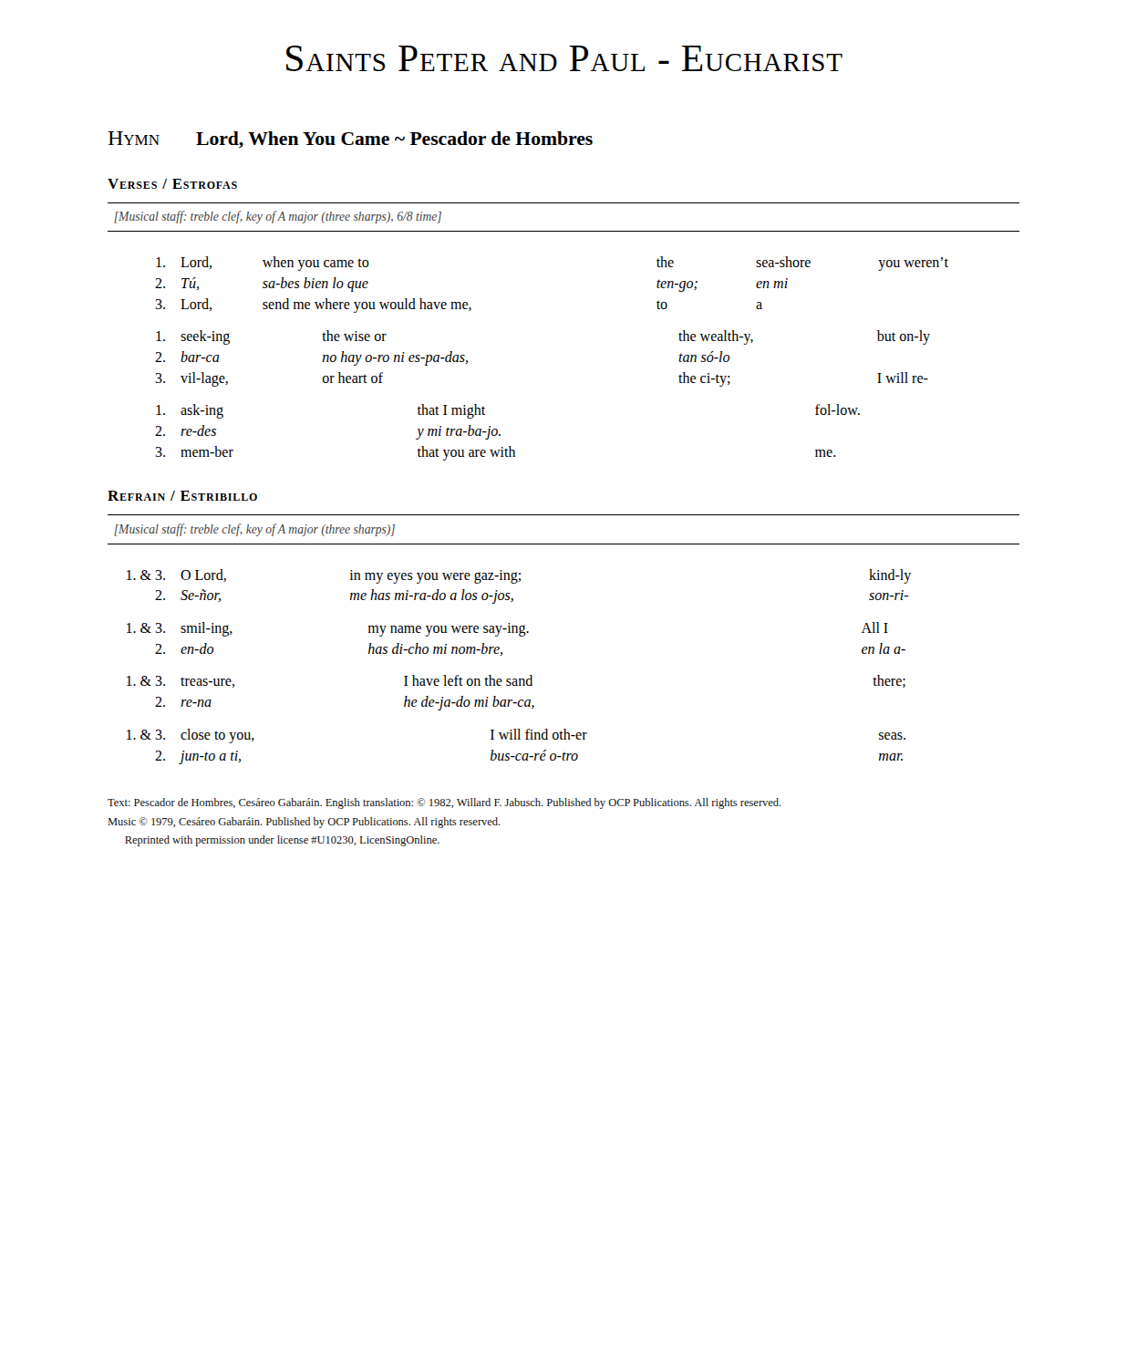Saints Peter and Paul - Eucharist
Hymn Lord, When You Came ~ Pescador de Hombres
Verses / Estrofas
[Musical staff: treble clef, key of A major (three sharps), 6/8 time]
| 1. | Lord, | when you came to | the | sea‑shore | you weren’t |
| 2. | Tú, | sa‑bes bien lo que | ten‑go; | en mi | |
| 3. | Lord, | send me where you would have me, | to | a | |
| 1. | seek‑ing | the wise or | the wealth‑y, | but on‑ly |
| 2. | bar‑ca | no hay o‑ro ni es‑pa‑das, | tan só‑lo | |
| 3. | vil‑lage, | or heart of | the ci‑ty; | I will re‑ |
| 1. | ask‑ing | that I might | fol‑low. |
| 2. | re‑des | y mi tra‑ba‑jo. | |
| 3. | mem‑ber | that you are with | me. |
Refrain / Estribillo
[Musical staff: treble clef, key of A major (three sharps)]
| 1. & 3. | O Lord, | in my eyes you were gaz‑ing; | kind‑ly |
| 2. | Se‑ñor, | me has mi‑ra‑do a los o‑jos, | son‑ri‑ |
| 1. & 3. | smil‑ing, | my name you were say‑ing. | All I |
| 2. | en‑do | has di‑cho mi nom‑bre, | en la a‑ |
| 1. & 3. | treas‑ure, | I have left on the sand | there; |
| 2. | re‑na | he de‑ja‑do mi bar‑ca, | |
| 1. & 3. | close to you, | I will find oth‑er | seas. |
| 2. | jun‑to a ti, | bus‑ca‑ré o‑tro | mar. |
Text: Pescador de Hombres, Cesáreo Gabaráin. English translation: © 1982, Willard F. Jabusch. Published by OCP Publications. All rights reserved.
Music © 1979, Cesáreo Gabaráin. Published by OCP Publications. All rights reserved.
Reprinted with permission under license #U10230, LicenSingOnline.